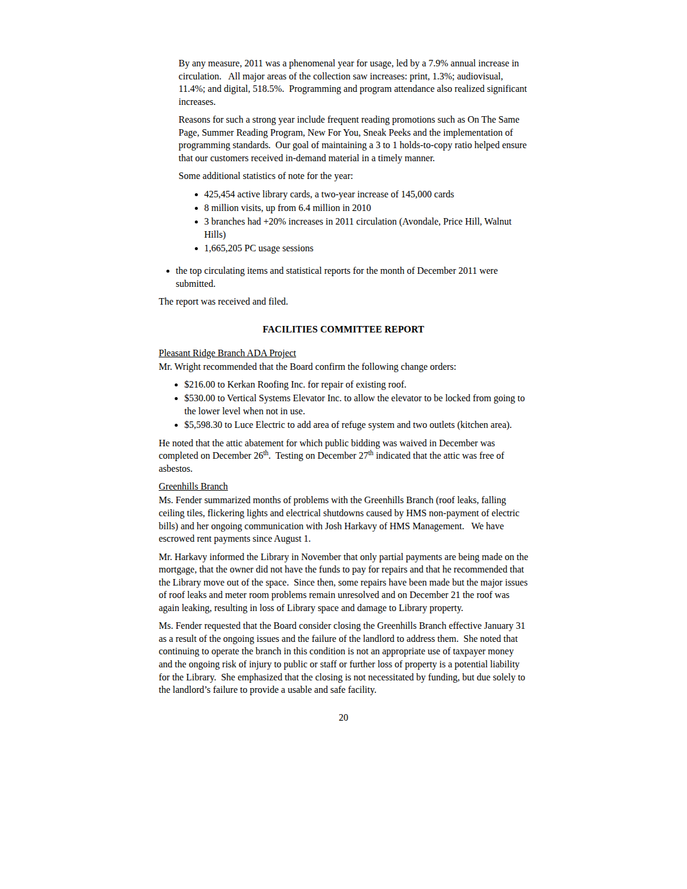By any measure, 2011 was a phenomenal year for usage, led by a 7.9% annual increase in circulation. All major areas of the collection saw increases: print, 1.3%; audiovisual, 11.4%; and digital, 518.5%. Programming and program attendance also realized significant increases.
Reasons for such a strong year include frequent reading promotions such as On The Same Page, Summer Reading Program, New For You, Sneak Peeks and the implementation of programming standards. Our goal of maintaining a 3 to 1 holds-to-copy ratio helped ensure that our customers received in-demand material in a timely manner.
Some additional statistics of note for the year:
425,454 active library cards, a two-year increase of 145,000 cards
8 million visits, up from 6.4 million in 2010
3 branches had +20% increases in 2011 circulation (Avondale, Price Hill, Walnut Hills)
1,665,205 PC usage sessions
the top circulating items and statistical reports for the month of December 2011 were submitted.
The report was received and filed.
FACILITIES COMMITTEE REPORT
Pleasant Ridge Branch ADA Project
Mr. Wright recommended that the Board confirm the following change orders:
$216.00 to Kerkan Roofing Inc. for repair of existing roof.
$530.00 to Vertical Systems Elevator Inc. to allow the elevator to be locked from going to the lower level when not in use.
$5,598.30 to Luce Electric to add area of refuge system and two outlets (kitchen area).
He noted that the attic abatement for which public bidding was waived in December was completed on December 26th. Testing on December 27th indicated that the attic was free of asbestos.
Greenhills Branch
Ms. Fender summarized months of problems with the Greenhills Branch (roof leaks, falling ceiling tiles, flickering lights and electrical shutdowns caused by HMS non-payment of electric bills) and her ongoing communication with Josh Harkavy of HMS Management. We have escrowed rent payments since August 1.
Mr. Harkavy informed the Library in November that only partial payments are being made on the mortgage, that the owner did not have the funds to pay for repairs and that he recommended that the Library move out of the space. Since then, some repairs have been made but the major issues of roof leaks and meter room problems remain unresolved and on December 21 the roof was again leaking, resulting in loss of Library space and damage to Library property.
Ms. Fender requested that the Board consider closing the Greenhills Branch effective January 31 as a result of the ongoing issues and the failure of the landlord to address them. She noted that continuing to operate the branch in this condition is not an appropriate use of taxpayer money and the ongoing risk of injury to public or staff or further loss of property is a potential liability for the Library. She emphasized that the closing is not necessitated by funding, but due solely to the landlord’s failure to provide a usable and safe facility.
20